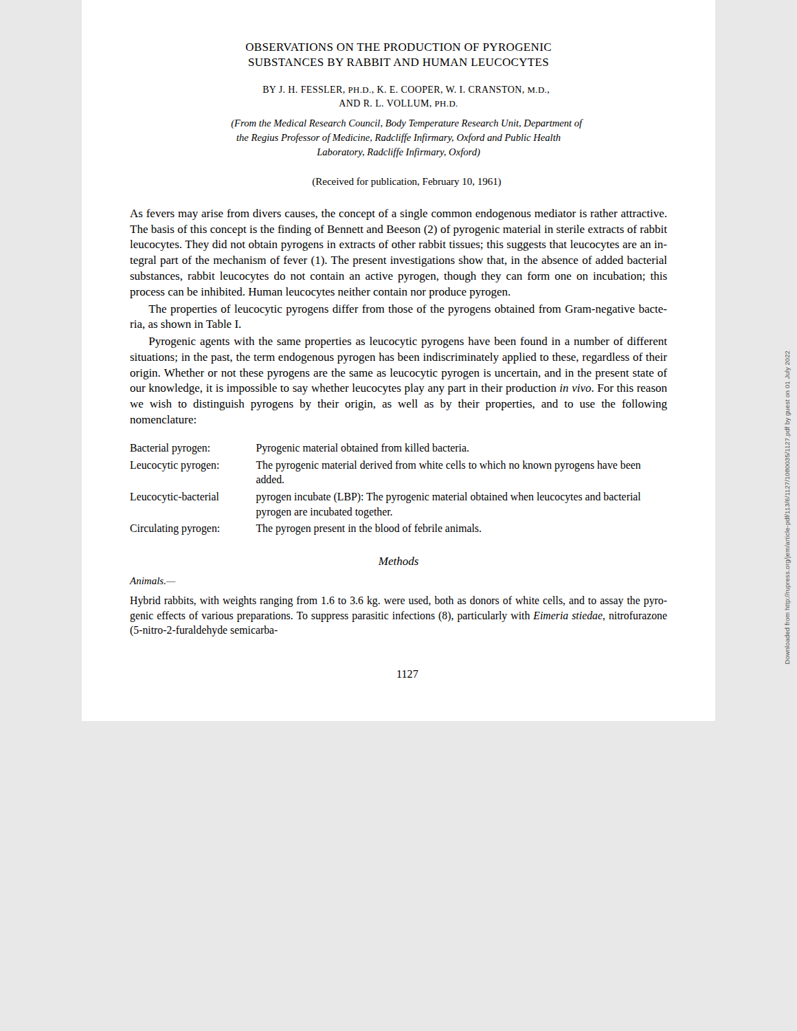Downloaded from http://rupress.org/jem/article-pdf/113/6/1127/1080035/1127.pdf by guest on 01 July 2022
Observations on the Production of Pyrogenic
Substances by Rabbit and Human Leucocytes
By J. H. Fessler, Ph.D., K. E. Cooper, W. I. Cranston, M.D.,
and R. L. Vollum, Ph.D.
(From the Medical Research Council, Body Temperature Research Unit, Department of
the Regius Professor of Medicine, Radcliffe Infirmary, Oxford and Public Health
Laboratory, Radcliffe Infirmary, Oxford)
(Received for publication, February 10, 1961)
As fevers may arise from divers causes, the concept of a single common endogenous mediator is rather attractive. The basis of this concept is the finding of Bennett and Beeson (2) of pyrogenic material in sterile extracts of rabbit leucocytes. They did not obtain pyrogens in extracts of other rabbit tissues; this suggests that leucocytes are an integral part of the mechanism of fever (1). The present investigations show that, in the absence of added bacterial substances, rabbit leucocytes do not contain an active pyrogen, though they can form one on incubation; this process can be inhibited. Human leucocytes neither contain nor produce pyrogen.
The properties of leucocytic pyrogens differ from those of the pyrogens obtained from Gram-negative bacteria, as shown in Table I.
Pyrogenic agents with the same properties as leucocytic pyrogens have been found in a number of different situations; in the past, the term endogenous pyrogen has been indiscriminately applied to these, regardless of their origin. Whether or not these pyrogens are the same as leucocytic pyrogen is uncertain, and in the present state of our knowledge, it is impossible to say whether leucocytes play any part in their production in vivo. For this reason we wish to distinguish pyrogens by their origin, as well as by their properties, and to use the following nomenclature:
Bacterial pyrogen:
Pyrogenic material obtained from killed bacteria.
Leucocytic pyrogen:
The pyrogenic material derived from white cells to which no known pyrogens have been added.
Leucocytic-bacterial
pyrogen incubate (LBP): The pyrogenic material obtained when leucocytes and bacterial pyrogen are incubated together.
Circulating pyrogen:
The pyrogen present in the blood of febrile animals.
Methods
Animals.—
Hybrid rabbits, with weights ranging from 1.6 to 3.6 kg. were used, both as donors of white cells, and to assay the pyrogenic effects of various preparations. To suppress parasitic infections (8), particularly with Eimeria stiedae, nitrofurazone (5-nitro-2-furaldehyde semicarba-
1127